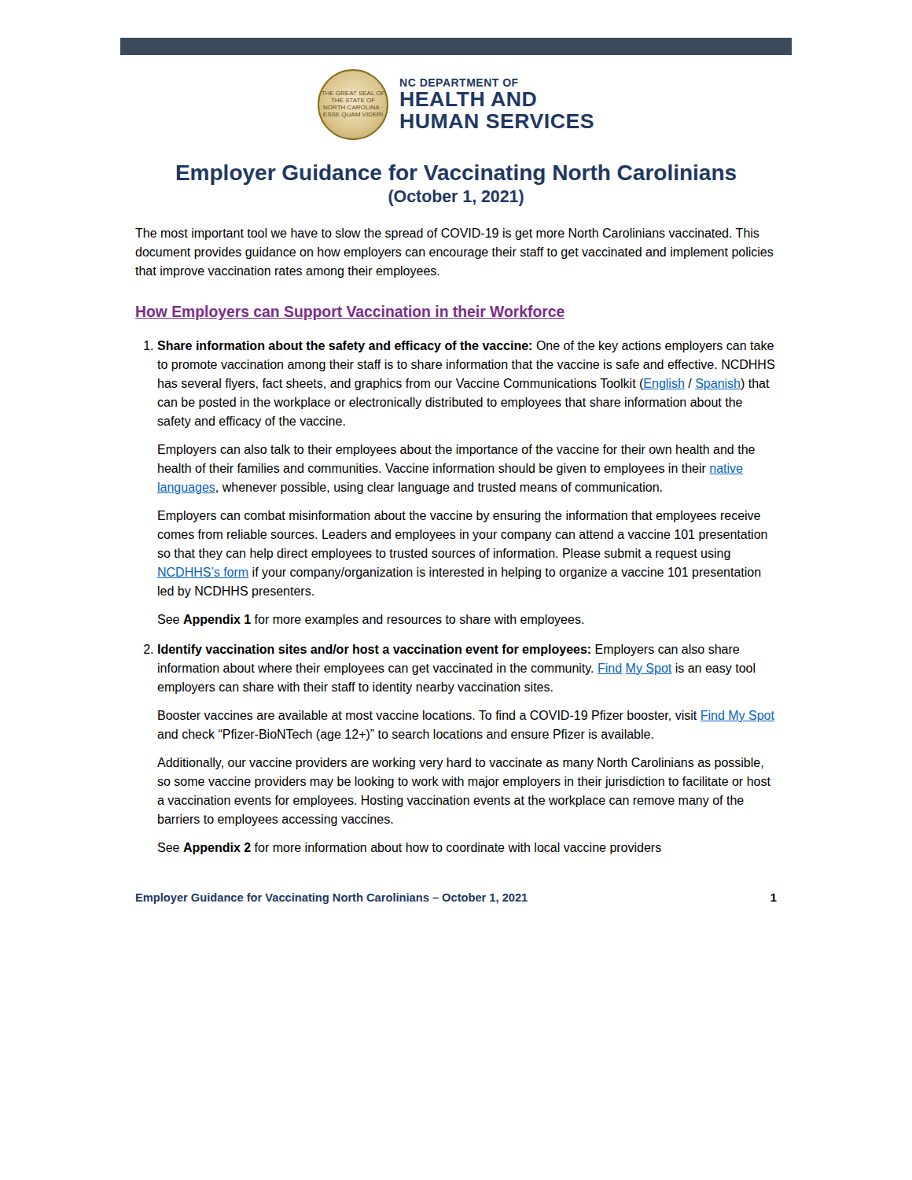THE GREAT SEAL OF THE STATE OF NORTH CAROLINA · ESSE QUAM VIDERI
NC DEPARTMENT OF
HEALTH AND
HUMAN SERVICES
Employer Guidance for Vaccinating North Carolinians (October 1, 2021)
The most important tool we have to slow the spread of COVID-19 is get more North Carolinians vaccinated. This document provides guidance on how employers can encourage their staff to get vaccinated and implement policies that improve vaccination rates among their employees.
How Employers can Support Vaccination in their Workforce
Share information about the safety and efficacy of the vaccine: One of the key actions employers can take to promote vaccination among their staff is to share information that the vaccine is safe and effective. NCDHHS has several flyers, fact sheets, and graphics from our Vaccine Communications Toolkit (English / Spanish) that can be posted in the workplace or electronically distributed to employees that share information about the safety and efficacy of the vaccine.
Employers can also talk to their employees about the importance of the vaccine for their own health and the health of their families and communities. Vaccine information should be given to employees in their native languages, whenever possible, using clear language and trusted means of communication.
Employers can combat misinformation about the vaccine by ensuring the information that employees receive comes from reliable sources. Leaders and employees in your company can attend a vaccine 101 presentation so that they can help direct employees to trusted sources of information. Please submit a request using NCDHHS’s form if your company/organization is interested in helping to organize a vaccine 101 presentation led by NCDHHS presenters.
See Appendix 1 for more examples and resources to share with employees.
Identify vaccination sites and/or host a vaccination event for employees: Employers can also share information about where their employees can get vaccinated in the community. Find My Spot is an easy tool employers can share with their staff to identity nearby vaccination sites.
Booster vaccines are available at most vaccine locations. To find a COVID-19 Pfizer booster, visit Find My Spot and check “Pfizer-BioNTech (age 12+)” to search locations and ensure Pfizer is available.
Additionally, our vaccine providers are working very hard to vaccinate as many North Carolinians as possible, so some vaccine providers may be looking to work with major employers in their jurisdiction to facilitate or host a vaccination events for employees. Hosting vaccination events at the workplace can remove many of the barriers to employees accessing vaccines.
See Appendix 2 for more information about how to coordinate with local vaccine providers
Employer Guidance for Vaccinating North Carolinians – October 1, 2021
1